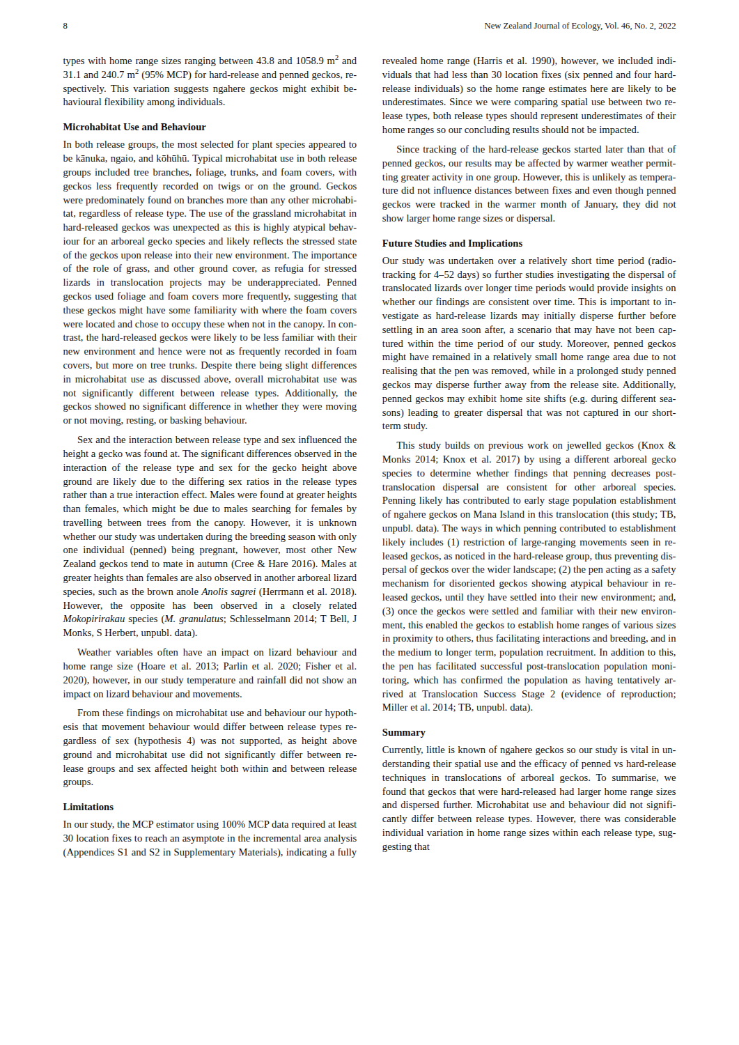8 New Zealand Journal of Ecology, Vol. 46, No. 2, 2022
types with home range sizes ranging between 43.8 and 1058.9 m2 and 31.1 and 240.7 m2 (95% MCP) for hard-release and penned geckos, respectively. This variation suggests ngahere geckos might exhibit behavioural flexibility among individuals.
Microhabitat Use and Behaviour
In both release groups, the most selected for plant species appeared to be kānuka, ngaio, and kōhūhū. Typical microhabitat use in both release groups included tree branches, foliage, trunks, and foam covers, with geckos less frequently recorded on twigs or on the ground. Geckos were predominately found on branches more than any other microhabitat, regardless of release type. The use of the grassland microhabitat in hard-released geckos was unexpected as this is highly atypical behaviour for an arboreal gecko species and likely reflects the stressed state of the geckos upon release into their new environment. The importance of the role of grass, and other ground cover, as refugia for stressed lizards in translocation projects may be underappreciated. Penned geckos used foliage and foam covers more frequently, suggesting that these geckos might have some familiarity with where the foam covers were located and chose to occupy these when not in the canopy. In contrast, the hard-released geckos were likely to be less familiar with their new environment and hence were not as frequently recorded in foam covers, but more on tree trunks. Despite there being slight differences in microhabitat use as discussed above, overall microhabitat use was not significantly different between release types. Additionally, the geckos showed no significant difference in whether they were moving or not moving, resting, or basking behaviour.
Sex and the interaction between release type and sex influenced the height a gecko was found at. The significant differences observed in the interaction of the release type and sex for the gecko height above ground are likely due to the differing sex ratios in the release types rather than a true interaction effect. Males were found at greater heights than females, which might be due to males searching for females by travelling between trees from the canopy. However, it is unknown whether our study was undertaken during the breeding season with only one individual (penned) being pregnant, however, most other New Zealand geckos tend to mate in autumn (Cree & Hare 2016). Males at greater heights than females are also observed in another arboreal lizard species, such as the brown anole Anolis sagrei (Herrmann et al. 2018). However, the opposite has been observed in a closely related Mokopirirakau species (M. granulatus; Schlesselmann 2014; T Bell, J Monks, S Herbert, unpubl. data).
Weather variables often have an impact on lizard behaviour and home range size (Hoare et al. 2013; Parlin et al. 2020; Fisher et al. 2020), however, in our study temperature and rainfall did not show an impact on lizard behaviour and movements.
From these findings on microhabitat use and behaviour our hypothesis that movement behaviour would differ between release types regardless of sex (hypothesis 4) was not supported, as height above ground and microhabitat use did not significantly differ between release groups and sex affected height both within and between release groups.
Limitations
In our study, the MCP estimator using 100% MCP data required at least 30 location fixes to reach an asymptote in the incremental area analysis (Appendices S1 and S2 in Supplementary Materials), indicating a fully revealed home range (Harris et al. 1990), however, we included individuals that had less than 30 location fixes (six penned and four hard-release individuals) so the home range estimates here are likely to be underestimates. Since we were comparing spatial use between two release types, both release types should represent underestimates of their home ranges so our concluding results should not be impacted.
Since tracking of the hard-release geckos started later than that of penned geckos, our results may be affected by warmer weather permitting greater activity in one group. However, this is unlikely as temperature did not influence distances between fixes and even though penned geckos were tracked in the warmer month of January, they did not show larger home range sizes or dispersal.
Future Studies and Implications
Our study was undertaken over a relatively short time period (radio-tracking for 4–52 days) so further studies investigating the dispersal of translocated lizards over longer time periods would provide insights on whether our findings are consistent over time. This is important to investigate as hard-release lizards may initially disperse further before settling in an area soon after, a scenario that may have not been captured within the time period of our study. Moreover, penned geckos might have remained in a relatively small home range area due to not realising that the pen was removed, while in a prolonged study penned geckos may disperse further away from the release site. Additionally, penned geckos may exhibit home site shifts (e.g. during different seasons) leading to greater dispersal that was not captured in our short-term study.
This study builds on previous work on jewelled geckos (Knox & Monks 2014; Knox et al. 2017) by using a different arboreal gecko species to determine whether findings that penning decreases post-translocation dispersal are consistent for other arboreal species. Penning likely has contributed to early stage population establishment of ngahere geckos on Mana Island in this translocation (this study; TB, unpubl. data). The ways in which penning contributed to establishment likely includes (1) restriction of large-ranging movements seen in released geckos, as noticed in the hard-release group, thus preventing dispersal of geckos over the wider landscape; (2) the pen acting as a safety mechanism for disoriented geckos showing atypical behaviour in released geckos, until they have settled into their new environment; and, (3) once the geckos were settled and familiar with their new environment, this enabled the geckos to establish home ranges of various sizes in proximity to others, thus facilitating interactions and breeding, and in the medium to longer term, population recruitment. In addition to this, the pen has facilitated successful post-translocation population monitoring, which has confirmed the population as having tentatively arrived at Translocation Success Stage 2 (evidence of reproduction; Miller et al. 2014; TB, unpubl. data).
Summary
Currently, little is known of ngahere geckos so our study is vital in understanding their spatial use and the efficacy of penned vs hard-release techniques in translocations of arboreal geckos. To summarise, we found that geckos that were hard-released had larger home range sizes and dispersed further. Microhabitat use and behaviour did not significantly differ between release types. However, there was considerable individual variation in home range sizes within each release type, suggesting that